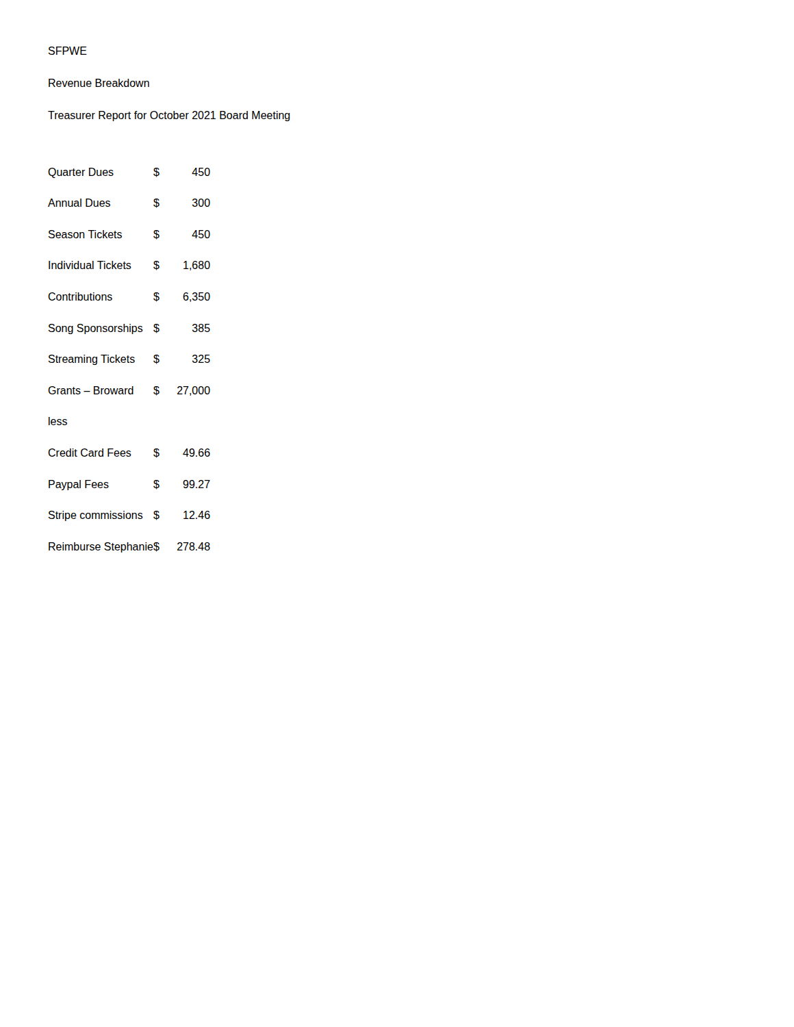SFPWE
Revenue Breakdown
Treasurer Report for October 2021 Board Meeting
| Quarter Dues | $ | 450 |
| Annual Dues | $ | 300 |
| Season Tickets | $ | 450 |
| Individual Tickets | $ | 1,680 |
| Contributions | $ | 6,350 |
| Song Sponsorships | $ | 385 |
| Streaming Tickets | $ | 325 |
| Grants – Broward | $ | 27,000 |
| less |
| Credit Card Fees | $ | 49.66 |
| Paypal Fees | $ | 99.27 |
| Stripe commissions | $ | 12.46 |
| Reimburse Stephanie | $ | 278.48 |